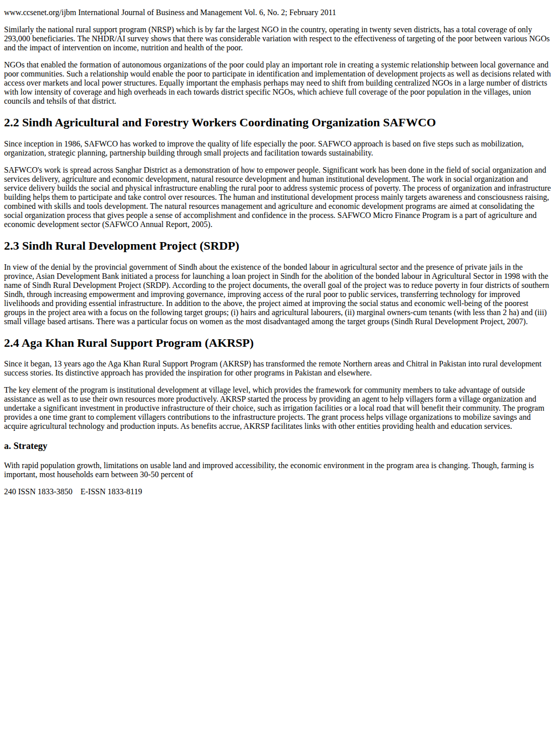www.ccsenet.org/ijbm International Journal of Business and Management Vol. 6, No. 2; February 2011
Similarly the national rural support program (NRSP) which is by far the largest NGO in the country, operating in twenty seven districts, has a total coverage of only 293,000 beneficiaries. The NHDR/AI survey shows that there was considerable variation with respect to the effectiveness of targeting of the poor between various NGOs and the impact of intervention on income, nutrition and health of the poor.
NGOs that enabled the formation of autonomous organizations of the poor could play an important role in creating a systemic relationship between local governance and poor communities. Such a relationship would enable the poor to participate in identification and implementation of development projects as well as decisions related with access over markets and local power structures. Equally important the emphasis perhaps may need to shift from building centralized NGOs in a large number of districts with low intensity of coverage and high overheads in each towards district specific NGOs, which achieve full coverage of the poor population in the villages, union councils and tehsils of that district.
2.2 Sindh Agricultural and Forestry Workers Coordinating Organization SAFWCO
Since inception in 1986, SAFWCO has worked to improve the quality of life especially the poor. SAFWCO approach is based on five steps such as mobilization, organization, strategic planning, partnership building through small projects and facilitation towards sustainability.
SAFWCO's work is spread across Sanghar District as a demonstration of how to empower people. Significant work has been done in the field of social organization and services delivery, agriculture and economic development, natural resource development and human institutional development. The work in social organization and service delivery builds the social and physical infrastructure enabling the rural poor to address systemic process of poverty. The process of organization and infrastructure building helps them to participate and take control over resources. The human and institutional development process mainly targets awareness and consciousness raising, combined with skills and tools development. The natural resources management and agriculture and economic development programs are aimed at consolidating the social organization process that gives people a sense of accomplishment and confidence in the process. SAFWCO Micro Finance Program is a part of agriculture and economic development sector (SAFWCO Annual Report, 2005).
2.3 Sindh Rural Development Project (SRDP)
In view of the denial by the provincial government of Sindh about the existence of the bonded labour in agricultural sector and the presence of private jails in the province, Asian Development Bank initiated a process for launching a loan project in Sindh for the abolition of the bonded labour in Agricultural Sector in 1998 with the name of Sindh Rural Development Project (SRDP). According to the project documents, the overall goal of the project was to reduce poverty in four districts of southern Sindh, through increasing empowerment and improving governance, improving access of the rural poor to public services, transferring technology for improved livelihoods and providing essential infrastructure. In addition to the above, the project aimed at improving the social status and economic well-being of the poorest groups in the project area with a focus on the following target groups; (i) hairs and agricultural labourers, (ii) marginal owners-cum tenants (with less than 2 ha) and (iii) small village based artisans. There was a particular focus on women as the most disadvantaged among the target groups (Sindh Rural Development Project, 2007).
2.4 Aga Khan Rural Support Program (AKRSP)
Since it began, 13 years ago the Aga Khan Rural Support Program (AKRSP) has transformed the remote Northern areas and Chitral in Pakistan into rural development success stories. Its distinctive approach has provided the inspiration for other programs in Pakistan and elsewhere.
The key element of the program is institutional development at village level, which provides the framework for community members to take advantage of outside assistance as well as to use their own resources more productively. AKRSP started the process by providing an agent to help villagers form a village organization and undertake a significant investment in productive infrastructure of their choice, such as irrigation facilities or a local road that will benefit their community. The program provides a one time grant to complement villagers contributions to the infrastructure projects. The grant process helps village organizations to mobilize savings and acquire agricultural technology and production inputs. As benefits accrue, AKRSP facilitates links with other entities providing health and education services.
a. Strategy
With rapid population growth, limitations on usable land and improved accessibility, the economic environment in the program area is changing. Though, farming is important, most households earn between 30-50 percent of
240 ISSN 1833-3850 E-ISSN 1833-8119